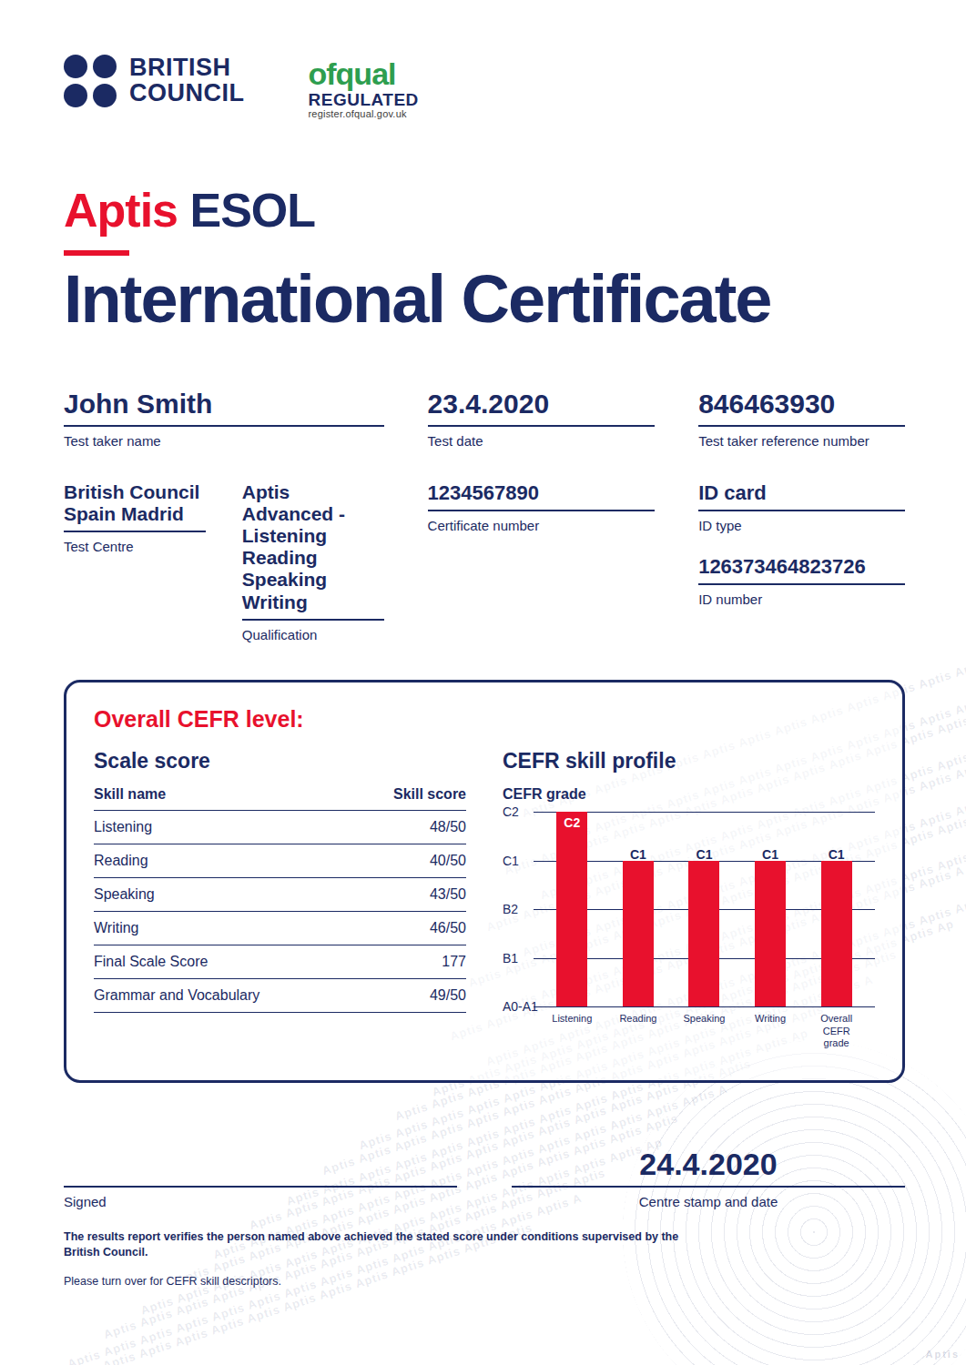Aptis Aptis Aptis Aptis Aptis Aptis Aptis Aptis Aptis Aptis Aptis Aptis Aptis Ap
Aptis Aptis Aptis Aptis Aptis Aptis Aptis Aptis Aptis Aptis Aptis Aptis Aptis A
Aptis Aptis Aptis Aptis Aptis Aptis Aptis Aptis Aptis Aptis Aptis Aptis Aptis Aptis
Aptis Aptis Aptis Aptis Aptis Aptis Aptis Aptis Aptis Aptis Aptis Aptis Aptis Ap
Aptis Aptis Aptis Aptis Aptis Aptis Aptis Aptis Aptis Aptis Aptis Aptis Aptis Aptis A
Aptis Aptis Aptis Aptis Aptis Aptis Aptis Aptis Aptis Aptis Aptis Aptis Aptis Aptis
Aptis Aptis Aptis Aptis Aptis Aptis Aptis Aptis Aptis Aptis Aptis Aptis Aptis Aptis Ap
Aptis Aptis Aptis Aptis Aptis Aptis Aptis Aptis Aptis Aptis Aptis Aptis Aptis Aptis
Aptis Aptis Aptis Aptis Aptis Aptis Aptis Aptis Aptis Aptis Aptis Aptis Aptis Aptis A
Aptis Aptis Aptis Aptis Aptis Aptis Aptis Aptis Aptis Aptis Aptis Aptis Aptis Aptis
Aptis Aptis Aptis Aptis Aptis Aptis Aptis Aptis Aptis Aptis Aptis Aptis Aptis Aptis Ap
Aptis Aptis Aptis Aptis Aptis Aptis Aptis Aptis Aptis Aptis Aptis Aptis Aptis Aptis
Aptis Aptis Aptis Aptis Aptis Aptis Aptis Aptis Aptis Aptis Aptis Aptis Aptis Aptis A
Aptis Aptis Aptis Aptis Aptis Aptis Aptis Aptis Aptis Aptis Aptis Aptis Aptis Aptis
Aptis Aptis Aptis Aptis Aptis Aptis Aptis Aptis Aptis Aptis Aptis Aptis Aptis Aptis Ap
Aptis Aptis Aptis Aptis Aptis Aptis Aptis Aptis Aptis Aptis Aptis Aptis Aptis Aptis
Aptis Aptis Aptis Aptis Aptis Aptis Aptis Aptis Aptis Aptis Aptis Aptis Aptis Aptis A
Aptis Aptis Aptis Aptis Aptis Aptis Aptis Aptis Aptis Aptis Aptis Aptis Aptis Aptis
Aptis Aptis Aptis Aptis Aptis Aptis Aptis Aptis Aptis Aptis Aptis Aptis Aptis Aptis Ap
Aptis Aptis Aptis Aptis Aptis Aptis Aptis Aptis Aptis Aptis Aptis Aptis Aptis Aptis
Aptis Aptis Aptis Aptis Aptis Aptis Aptis Aptis Aptis Aptis Aptis Aptis Aptis Aptis A
Aptis Aptis Aptis Aptis Aptis Aptis Aptis Aptis Aptis Aptis Aptis Aptis Aptis Aptis
Aptis
BRITISH
COUNCIL
ofqual
REGULATED
register.ofqual.gov.uk
Aptis ESOL
International Certificate
John Smith
Test taker name
23.4.2020
Test date
846463930
Test taker reference number
British Council
Spain Madrid
Test Centre
Aptis Advanced -
Listening Reading
Speaking Writing
Qualification
1234567890
Certificate number
ID card
ID type
126373464823726
ID number
Overall CEFR level:
Scale score
| Skill name | Skill score |
| --- | --- |
| Listening | 48/50 |
| Reading | 40/50 |
| Speaking | 43/50 |
| Writing | 46/50 |
| Final Scale Score | 177 |
| Grammar and Vocabulary | 49/50 |
CEFR skill profile
CEFR grade
C2
C1
B2
B1
A0-A1
C2
C1
C1
C1
C1
Listening
Reading
Speaking
Writing
Overall
CEFR grade
Signed
24.4.2020
Centre stamp and date
The results report verifies the person named above achieved the stated score under conditions supervised by the British Council.
Please turn over for CEFR skill descriptors.